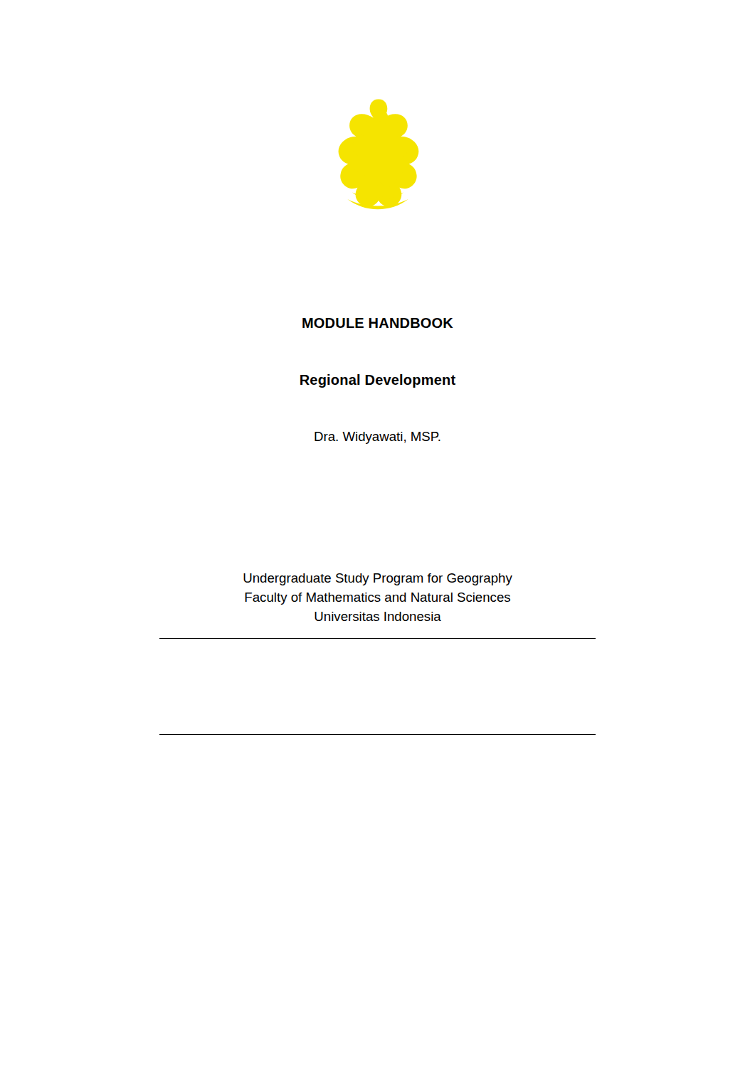MODULE HANDBOOK
Regional Development
Dra. Widyawati, MSP.
Undergraduate Study Program for Geography
Faculty of Mathematics and Natural Sciences
Universitas Indonesia